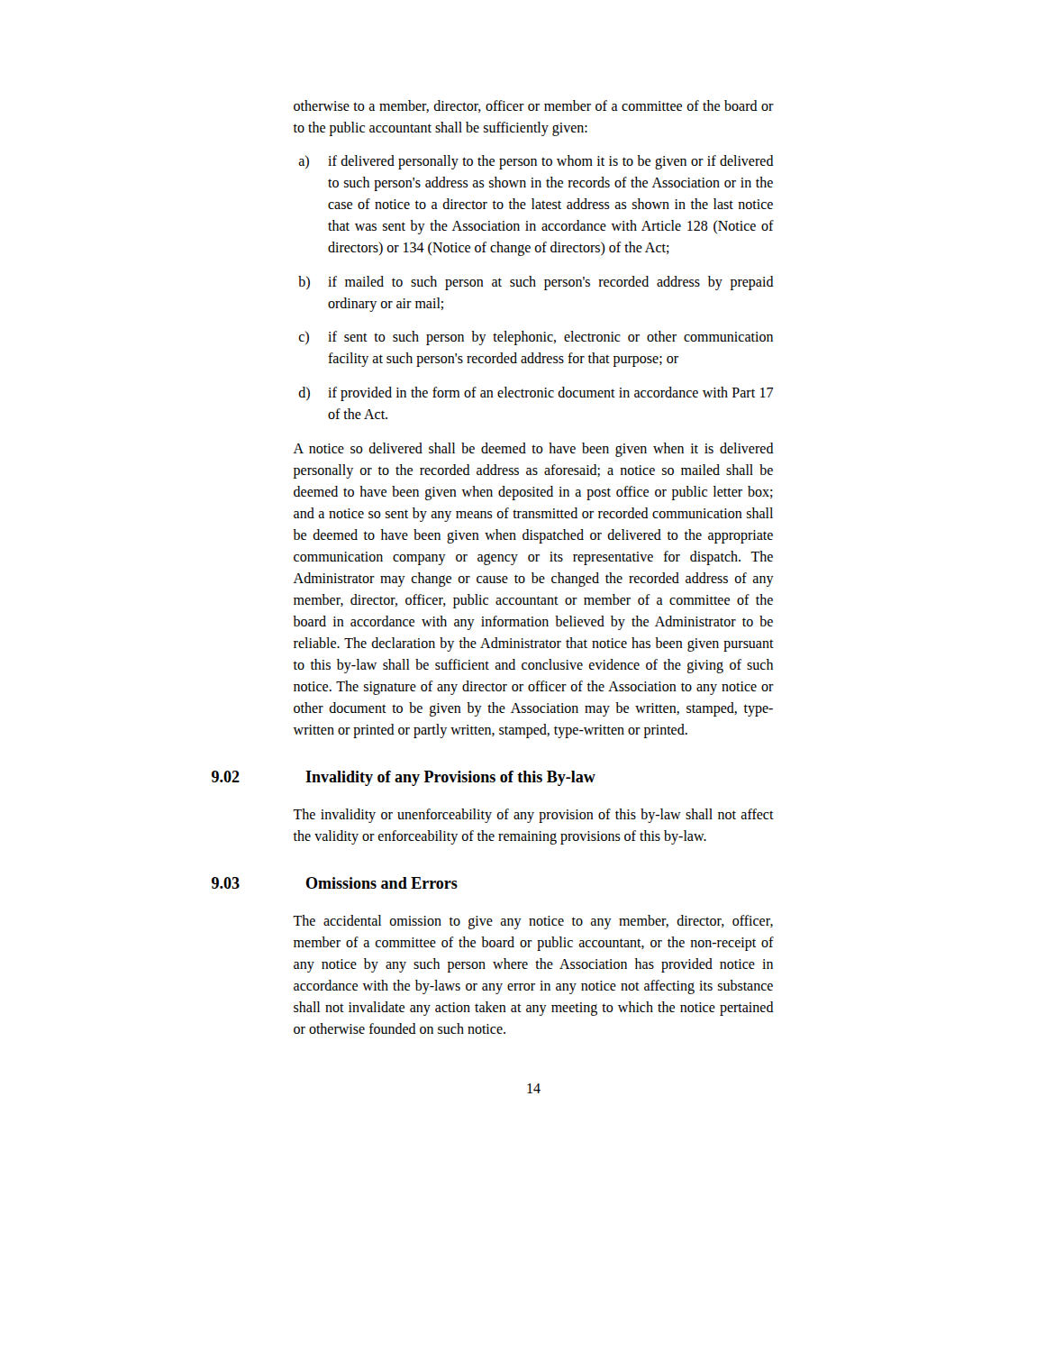otherwise to a member, director, officer or member of a committee of the board or to the public accountant shall be sufficiently given:
if delivered personally to the person to whom it is to be given or if delivered to such person's address as shown in the records of the Association or in the case of notice to a director to the latest address as shown in the last notice that was sent by the Association in accordance with Article 128 (Notice of directors) or 134 (Notice of change of directors) of the Act;
if mailed to such person at such person's recorded address by prepaid ordinary or air mail;
if sent to such person by telephonic, electronic or other communication facility at such person's recorded address for that purpose; or
if provided in the form of an electronic document in accordance with Part 17 of the Act.
A notice so delivered shall be deemed to have been given when it is delivered personally or to the recorded address as aforesaid; a notice so mailed shall be deemed to have been given when deposited in a post office or public letter box; and a notice so sent by any means of transmitted or recorded communication shall be deemed to have been given when dispatched or delivered to the appropriate communication company or agency or its representative for dispatch. The Administrator may change or cause to be changed the recorded address of any member, director, officer, public accountant or member of a committee of the board in accordance with any information believed by the Administrator to be reliable. The declaration by the Administrator that notice has been given pursuant to this by-law shall be sufficient and conclusive evidence of the giving of such notice. The signature of any director or officer of the Association to any notice or other document to be given by the Association may be written, stamped, type-written or printed or partly written, stamped, type-written or printed.
9.02 Invalidity of any Provisions of this By-law
The invalidity or unenforceability of any provision of this by-law shall not affect the validity or enforceability of the remaining provisions of this by-law.
9.03 Omissions and Errors
The accidental omission to give any notice to any member, director, officer, member of a committee of the board or public accountant, or the non-receipt of any notice by any such person where the Association has provided notice in accordance with the by-laws or any error in any notice not affecting its substance shall not invalidate any action taken at any meeting to which the notice pertained or otherwise founded on such notice.
14